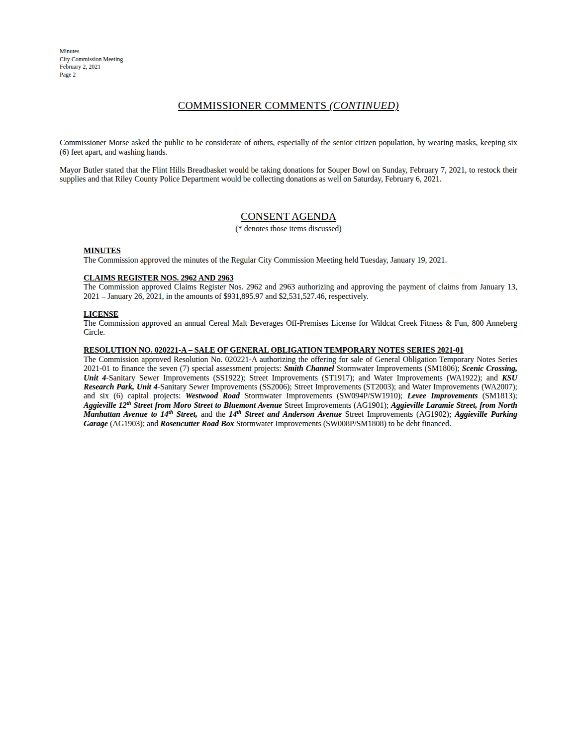Minutes
City Commission Meeting
February 2, 2021
Page 2
COMMISSIONER COMMENTS (CONTINUED)
Commissioner Morse asked the public to be considerate of others, especially of the senior citizen population, by wearing masks, keeping six (6) feet apart, and washing hands.
Mayor Butler stated that the Flint Hills Breadbasket would be taking donations for Souper Bowl on Sunday, February 7, 2021, to restock their supplies and that Riley County Police Department would be collecting donations as well on Saturday, February 6, 2021.
CONSENT AGENDA
(* denotes those items discussed)
MINUTES
The Commission approved the minutes of the Regular City Commission Meeting held Tuesday, January 19, 2021.
CLAIMS REGISTER NOS. 2962 AND 2963
The Commission approved Claims Register Nos. 2962 and 2963 authorizing and approving the payment of claims from January 13, 2021 – January 26, 2021, in the amounts of $931,895.97 and $2,531,527.46, respectively.
LICENSE
The Commission approved an annual Cereal Malt Beverages Off-Premises License for Wildcat Creek Fitness & Fun, 800 Anneberg Circle.
RESOLUTION NO. 020221-A – SALE OF GENERAL OBLIGATION TEMPORARY NOTES SERIES 2021-01
The Commission approved Resolution No. 020221-A authorizing the offering for sale of General Obligation Temporary Notes Series 2021-01 to finance the seven (7) special assessment projects: Smith Channel Stormwater Improvements (SM1806); Scenic Crossing, Unit 4-Sanitary Sewer Improvements (SS1922); Street Improvements (ST1917); and Water Improvements (WA1922); and KSU Research Park, Unit 4-Sanitary Sewer Improvements (SS2006); Street Improvements (ST2003); and Water Improvements (WA2007); and six (6) capital projects: Westwood Road Stormwater Improvements (SW094P/SW1910); Levee Improvements (SM1813); Aggieville 12th Street from Moro Street to Bluemont Avenue Street Improvements (AG1901); Aggieville Laramie Street, from North Manhattan Avenue to 14th Street, and the 14th Street and Anderson Avenue Street Improvements (AG1902); Aggieville Parking Garage (AG1903); and Rosencutter Road Box Stormwater Improvements (SW008P/SM1808) to be debt financed.